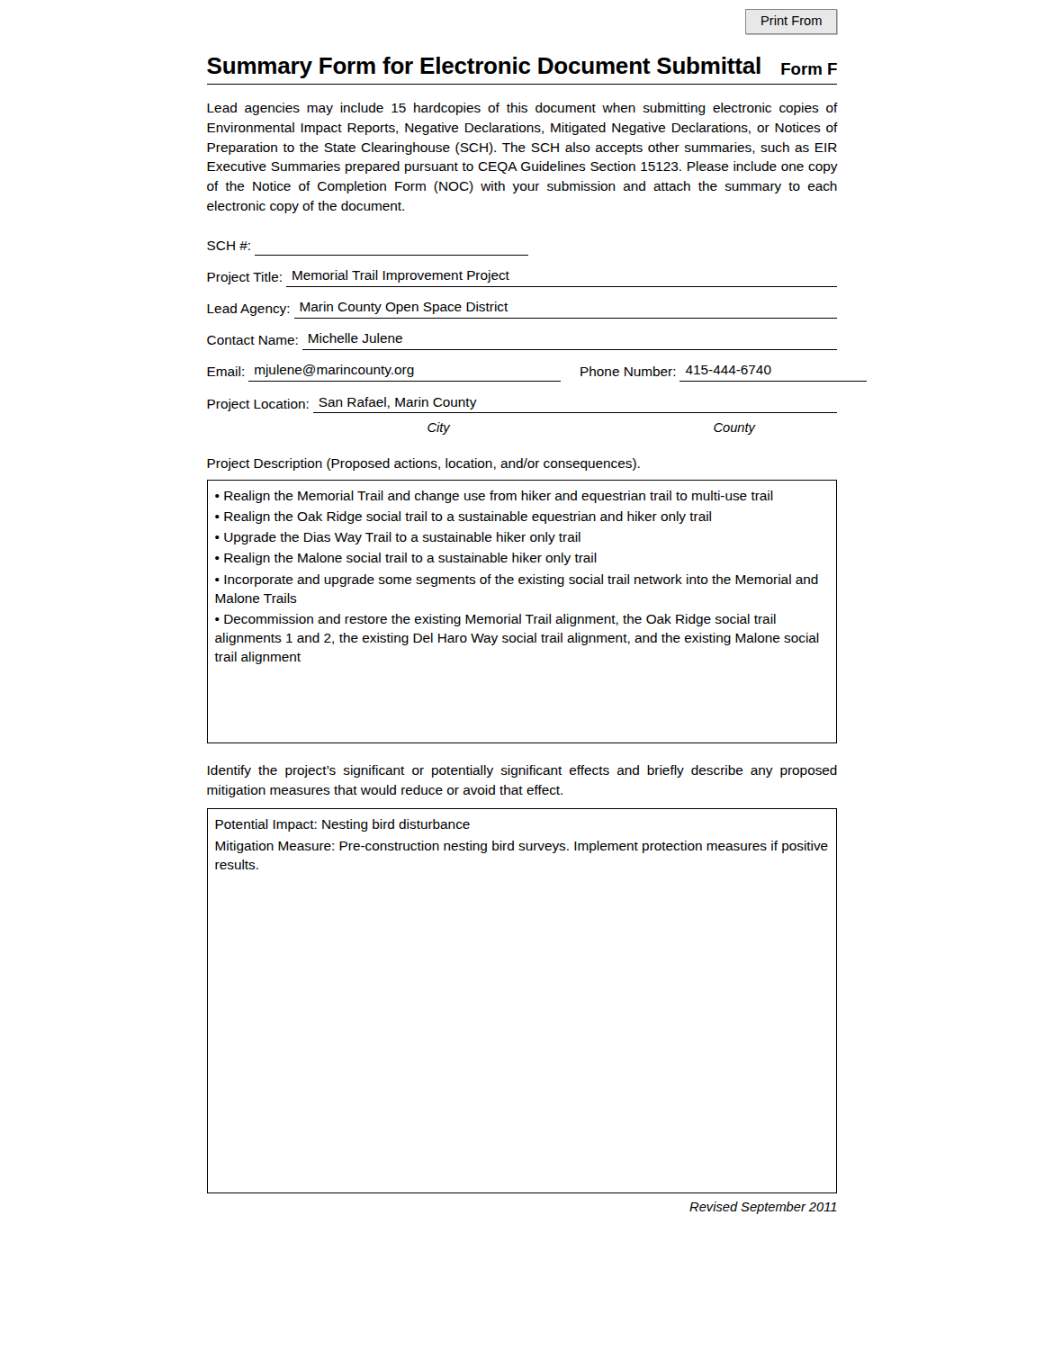Print From
Summary Form for Electronic Document Submittal
Form F
Lead agencies may include 15 hardcopies of this document when submitting electronic copies of Environmental Impact Reports, Negative Declarations, Mitigated Negative Declarations, or Notices of Preparation to the State Clearinghouse (SCH). The SCH also accepts other summaries, such as EIR Executive Summaries prepared pursuant to CEQA Guidelines Section 15123. Please include one copy of the Notice of Completion Form (NOC) with your submission and attach the summary to each electronic copy of the document.
SCH #:
Project Title: Memorial Trail Improvement Project
Lead Agency: Marin County Open Space District
Contact Name: Michelle Julene
Email: mjulene@marincounty.org Phone Number: 415-444-6740
Project Location: San Rafael, Marin County
City County
Project Description (Proposed actions, location, and/or consequences).
• Realign the Memorial Trail and change use from hiker and equestrian trail to multi-use trail
• Realign the Oak Ridge social trail to a sustainable equestrian and hiker only trail
• Upgrade the Dias Way Trail to a sustainable hiker only trail
• Realign the Malone social trail to a sustainable hiker only trail
• Incorporate and upgrade some segments of the existing social trail network into the Memorial and Malone Trails
• Decommission and restore the existing Memorial Trail alignment, the Oak Ridge social trail alignments 1 and 2, the existing Del Haro Way social trail alignment, and the existing Malone social trail alignment
Identify the project’s significant or potentially significant effects and briefly describe any proposed mitigation measures that would reduce or avoid that effect.
Potential Impact: Nesting bird disturbance
Mitigation Measure: Pre-construction nesting bird surveys. Implement protection measures if positive results.
Revised September 2011